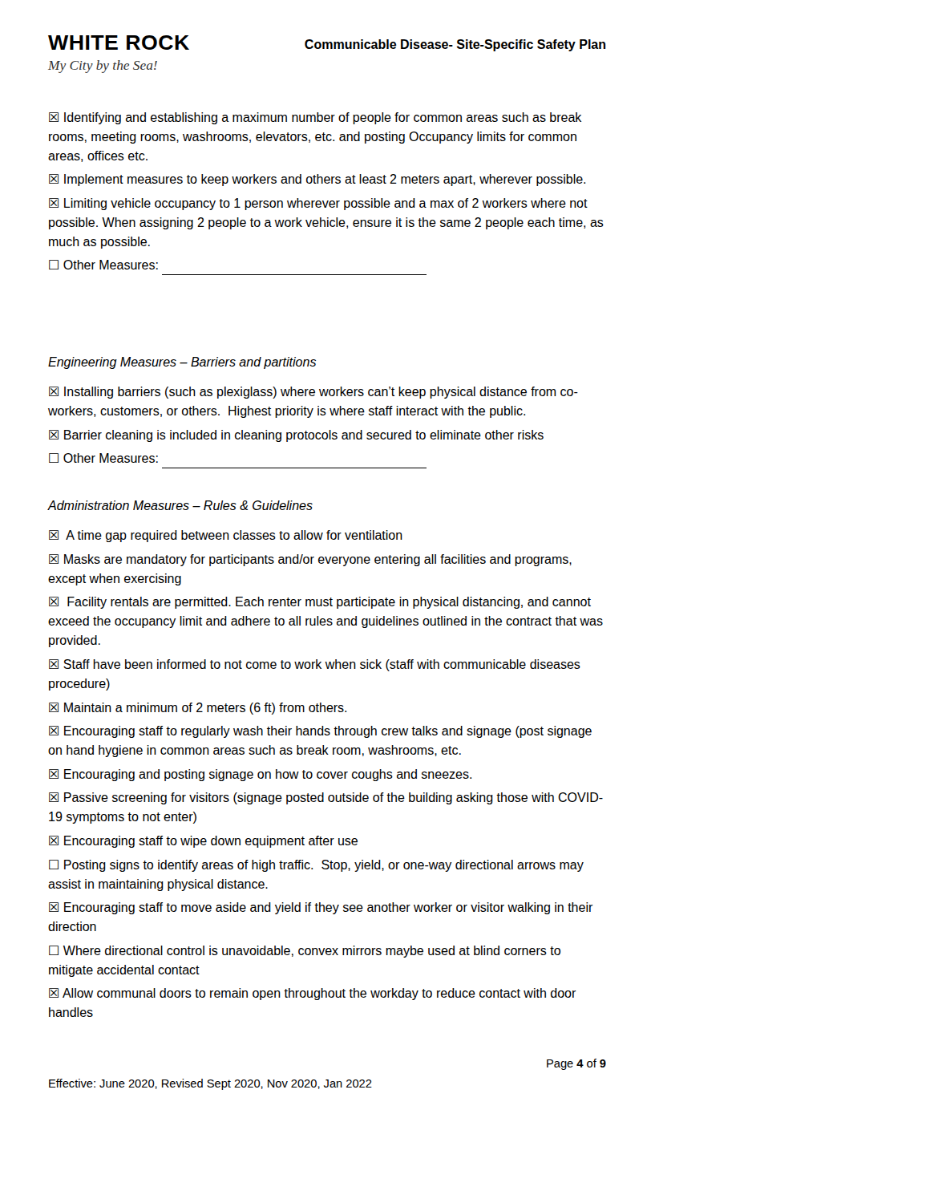WHITE ROCK
My City by the Sea!
Communicable Disease- Site-Specific Safety Plan
☒ Identifying and establishing a maximum number of people for common areas such as break rooms, meeting rooms, washrooms, elevators, etc. and posting Occupancy limits for common areas, offices etc.
☒ Implement measures to keep workers and others at least 2 meters apart, wherever possible.
☒ Limiting vehicle occupancy to 1 person wherever possible and a max of 2 workers where not possible. When assigning 2 people to a work vehicle, ensure it is the same 2 people each time, as much as possible.
☐ Other Measures:
Engineering Measures – Barriers and partitions
☒ Installing barriers (such as plexiglass) where workers can’t keep physical distance from co-workers, customers, or others. Highest priority is where staff interact with the public.
☒ Barrier cleaning is included in cleaning protocols and secured to eliminate other risks
☐ Other Measures:
Administration Measures – Rules & Guidelines
☒ A time gap required between classes to allow for ventilation
☒ Masks are mandatory for participants and/or everyone entering all facilities and programs, except when exercising
☒ Facility rentals are permitted. Each renter must participate in physical distancing, and cannot exceed the occupancy limit and adhere to all rules and guidelines outlined in the contract that was provided.
☒ Staff have been informed to not come to work when sick (staff with communicable diseases procedure)
☒ Maintain a minimum of 2 meters (6 ft) from others.
☒ Encouraging staff to regularly wash their hands through crew talks and signage (post signage on hand hygiene in common areas such as break room, washrooms, etc.
☒ Encouraging and posting signage on how to cover coughs and sneezes.
☒ Passive screening for visitors (signage posted outside of the building asking those with COVID-19 symptoms to not enter)
☒ Encouraging staff to wipe down equipment after use
☐ Posting signs to identify areas of high traffic. Stop, yield, or one-way directional arrows may assist in maintaining physical distance.
☒ Encouraging staff to move aside and yield if they see another worker or visitor walking in their direction
☐ Where directional control is unavoidable, convex mirrors maybe used at blind corners to mitigate accidental contact
☒ Allow communal doors to remain open throughout the workday to reduce contact with door handles
Page 4 of 9
Effective: June 2020, Revised Sept 2020, Nov 2020, Jan 2022